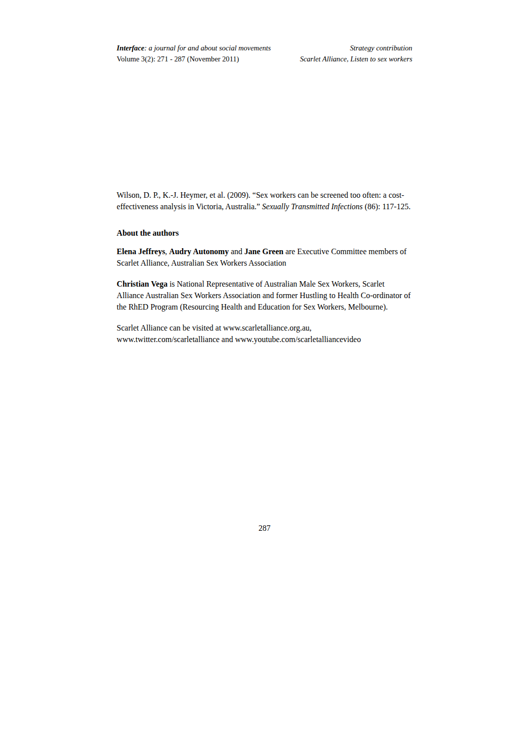Interface: a journal for and about social movements Strategy contribution
Volume 3(2): 271 - 287 (November 2011) Scarlet Alliance, Listen to sex workers
Wilson, D. P., K.-J. Heymer, et al. (2009). “Sex workers can be screened too often: a cost-effectiveness analysis in Victoria, Australia.” Sexually Transmitted Infections (86): 117-125.
About the authors
Elena Jeffreys, Audry Autonomy and Jane Green are Executive Committee members of Scarlet Alliance, Australian Sex Workers Association
Christian Vega is National Representative of Australian Male Sex Workers, Scarlet Alliance Australian Sex Workers Association and former Hustling to Health Co-ordinator of the RhED Program (Resourcing Health and Education for Sex Workers, Melbourne).
Scarlet Alliance can be visited at www.scarletalliance.org.au, www.twitter.com/scarletalliance and www.youtube.com/scarletalliancevideo
287